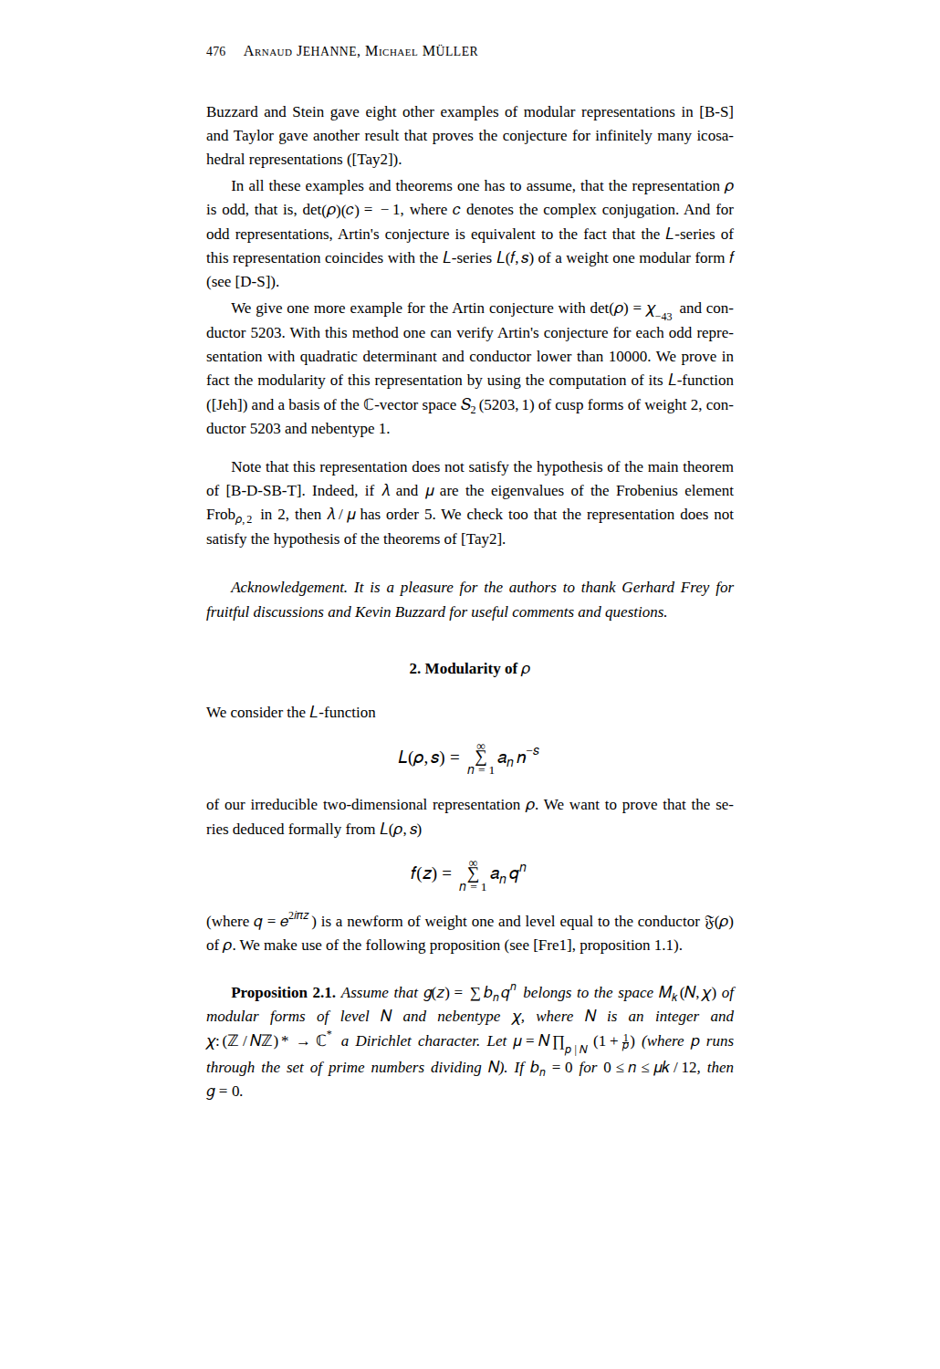476 Arnaud JEHANNE, Michael MÜLLER
Buzzard and Stein gave eight other examples of modular representations in [B-S] and Taylor gave another result that proves the conjecture for infinitely many icosahedral representations ([Tay2]).
In all these examples and theorems one has to assume, that the representation ρ is odd, that is, det(ρ)(c)=−1, where c denotes the complex conjugation. And for odd representations, Artin's conjecture is equivalent to the fact that the L-series of this representation coincides with the L-series L(f,s) of a weight one modular form f (see [D-S]).
We give one more example for the Artin conjecture with det(ρ)=χ−43 and conductor 5203. With this method one can verify Artin's conjecture for each odd representation with quadratic determinant and conductor lower than 10000. We prove in fact the modularity of this representation by using the computation of its L-function ([Jeh]) and a basis of the ℂ-vector space S2(5203,1) of cusp forms of weight 2, conductor 5203 and nebentype 1.
Note that this representation does not satisfy the hypothesis of the main theorem of [B-D-SB-T]. Indeed, if λ and μ are the eigenvalues of the Frobenius element Frobρ,2 in 2, then λ/μ has order 5. We check too that the representation does not satisfy the hypothesis of the theorems of [Tay2].
Acknowledgement. It is a pleasure for the authors to thank Gerhard Frey for fruitful discussions and Kevin Buzzard for useful comments and questions.
2. Modularity of ρ
We consider the L-function
L(ρ,s) = ∑ n=1 ∞ an n−s
of our irreducible two-dimensional representation ρ. We want to prove that the series deduced formally from L(ρ,s)
f(z) = ∑ n=1 ∞ an qn
(where q=e2iπz) is a newform of weight one and level equal to the conductor 𝔉(ρ) of ρ. We make use of the following proposition (see [Fre1], proposition 1.1).
Proposition 2.1. Assume that g(z)=∑bnqn belongs to the space Mk(N,χ) of modular forms of level N and nebentype χ, where N is an integer and χ:(ℤ/Nℤ)*→ℂ* a Dirichlet character. Let μ=N∏p|N(1+1p) (where p runs through the set of prime numbers dividing N). If bn=0 for 0≤n≤μk/12, then g=0.